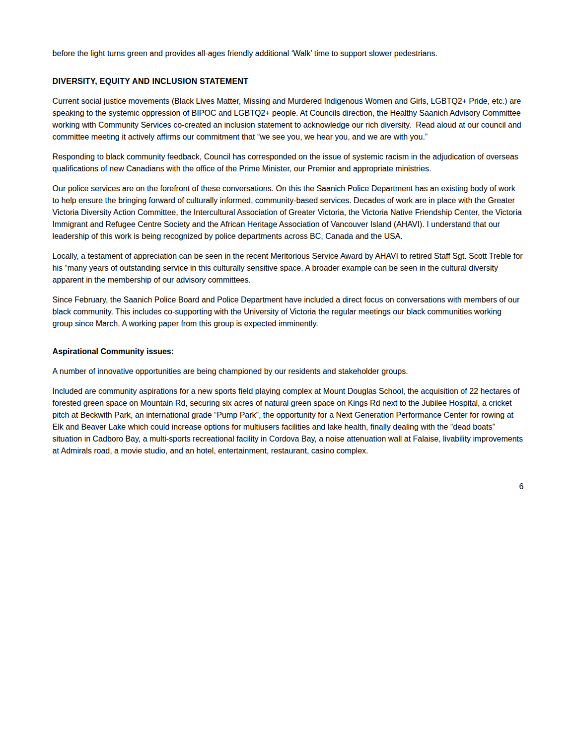before the light turns green and provides all-ages friendly additional ‘Walk’ time to support slower pedestrians.
DIVERSITY, EQUITY AND INCLUSION STATEMENT
Current social justice movements (Black Lives Matter, Missing and Murdered Indigenous Women and Girls, LGBTQ2+ Pride, etc.) are speaking to the systemic oppression of BIPOC and LGBTQ2+ people. At Councils direction, the Healthy Saanich Advisory Committee working with Community Services co-created an inclusion statement to acknowledge our rich diversity. Read aloud at our council and committee meeting it actively affirms our commitment that “we see you, we hear you, and we are with you.”
Responding to black community feedback, Council has corresponded on the issue of systemic racism in the adjudication of overseas qualifications of new Canadians with the office of the Prime Minister, our Premier and appropriate ministries.
Our police services are on the forefront of these conversations. On this the Saanich Police Department has an existing body of work to help ensure the bringing forward of culturally informed, community-based services. Decades of work are in place with the Greater Victoria Diversity Action Committee, the Intercultural Association of Greater Victoria, the Victoria Native Friendship Center, the Victoria Immigrant and Refugee Centre Society and the African Heritage Association of Vancouver Island (AHAVI). I understand that our leadership of this work is being recognized by police departments across BC, Canada and the USA.
Locally, a testament of appreciation can be seen in the recent Meritorious Service Award by AHAVI to retired Staff Sgt. Scott Treble for his “many years of outstanding service in this culturally sensitive space. A broader example can be seen in the cultural diversity apparent in the membership of our advisory committees.
Since February, the Saanich Police Board and Police Department have included a direct focus on conversations with members of our black community. This includes co-supporting with the University of Victoria the regular meetings our black communities working group since March. A working paper from this group is expected imminently.
Aspirational Community issues:
A number of innovative opportunities are being championed by our residents and stakeholder groups.
Included are community aspirations for a new sports field playing complex at Mount Douglas School, the acquisition of 22 hectares of forested green space on Mountain Rd, securing six acres of natural green space on Kings Rd next to the Jubilee Hospital, a cricket pitch at Beckwith Park, an international grade “Pump Park”, the opportunity for a Next Generation Performance Center for rowing at Elk and Beaver Lake which could increase options for multiusers facilities and lake health, finally dealing with the “dead boats” situation in Cadboro Bay, a multi-sports recreational facility in Cordova Bay, a noise attenuation wall at Falaise, livability improvements at Admirals road, a movie studio, and an hotel, entertainment, restaurant, casino complex.
6